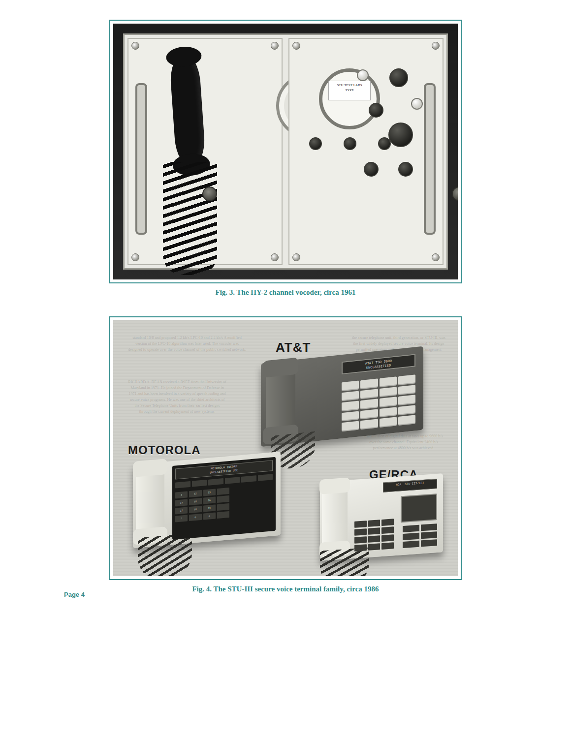STU TEST LABS
TYPE
Fig. 3. The HY-2 channel vocoder, circa 1961
standard 10/8 and proposed 1.2 kb/s LPC-10 and 2.4 kb/s A modified version of the LPC-10 algorithm was later used. The vocoder was designed to operate over the voice channel of the public switched network.
the secure telephone unit, third generation, or STU-III, was the first widely deployed secure voice terminal. Its design permitted operation with a variety of key management schemes.
RICHARD A. DEAN received a BSEE from the University of Maryland in 1971. He joined the Department of Defense in 1971 and has been involved in a variety of speech coding and secure voice programs. He was one of the chief architects of the Secure Telephone Units from their earliest designs through the current deployment of new systems.
transmission of digital data at rates up to 9600 b/s over the same channel. Equivalent 2400 b/s performance at 4800 b/s was achieved.
AT&T MOTOROLA GE/RCA
AT&T TSD 3600
UNCLASSIFIED
MOTOROLA INCORP
UNCLASSIFIED USE
11213 141816 171819 *0#
RCA STU-III/LST
Fig. 4. The STU-III secure voice terminal family, circa 1986
Page 4